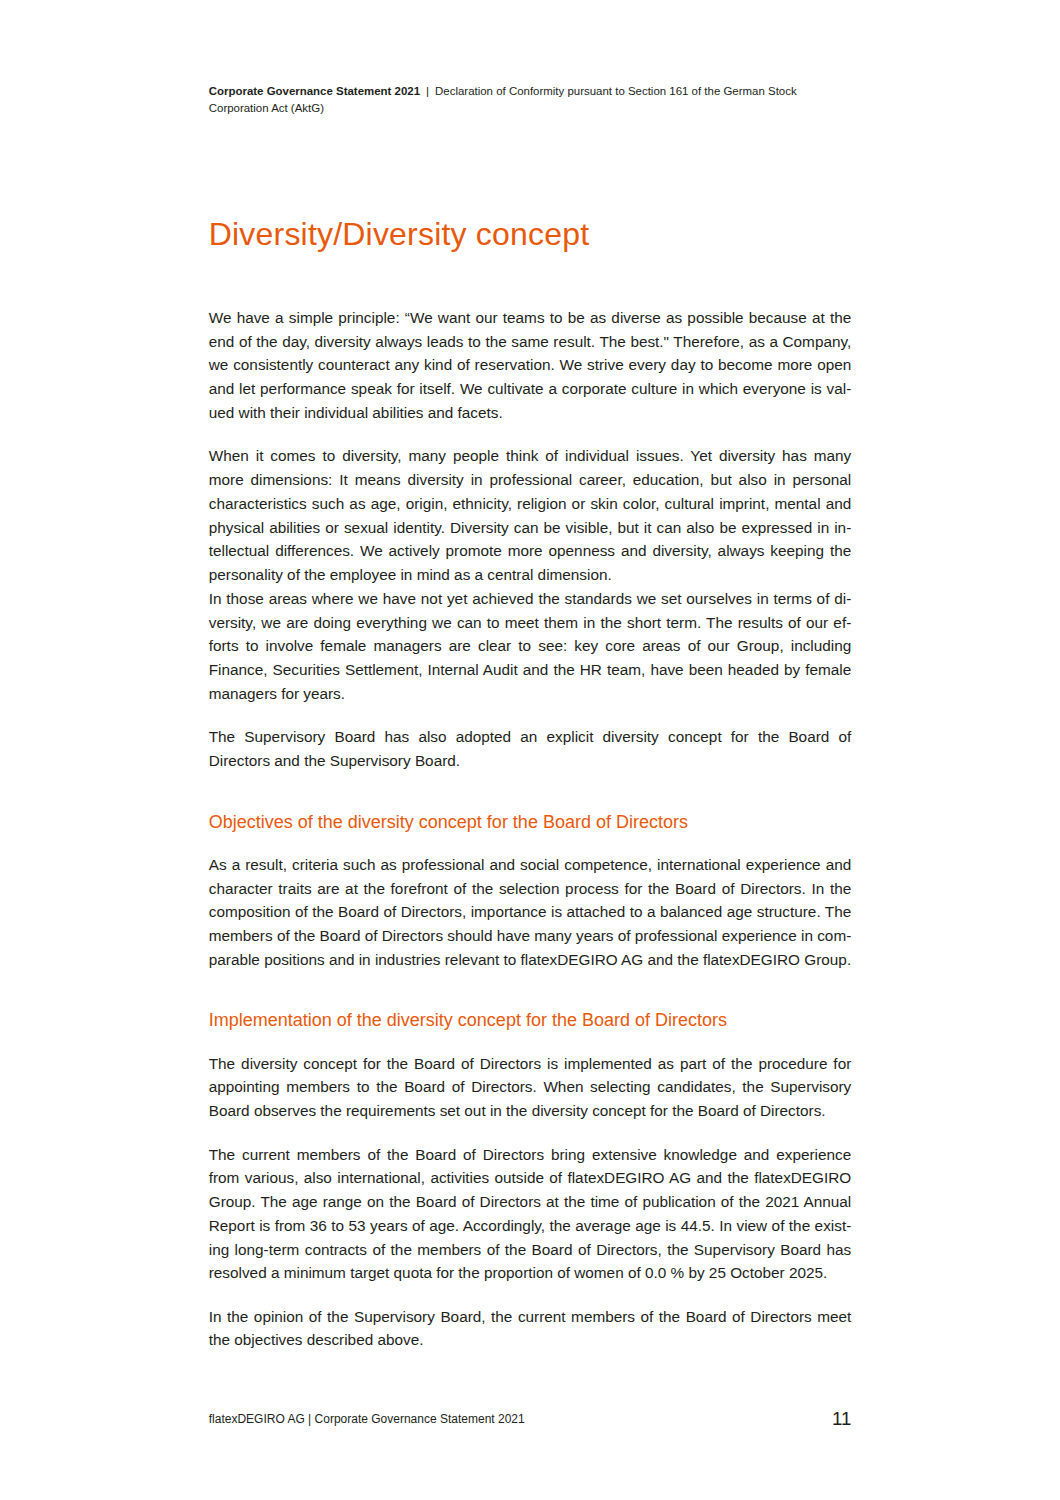Corporate Governance Statement 2021|Declaration of Conformity pursuant to Section 161 of the German Stock Corporation Act (AktG)
Diversity/Diversity concept
We have a simple principle: “We want our teams to be as diverse as possible because at the end of the day, diversity always leads to the same result. The best." Therefore, as a Company, we consistently counteract any kind of reservation. We strive every day to become more open and let performance speak for itself. We cultivate a corporate culture in which everyone is valued with their individual abilities and facets.
When it comes to diversity, many people think of individual issues. Yet diversity has many more dimensions: It means diversity in professional career, education, but also in personal characteristics such as age, origin, ethnicity, religion or skin color, cultural imprint, mental and physical abilities or sexual identity. Diversity can be visible, but it can also be expressed in intellectual differences. We actively promote more openness and diversity, always keeping the personality of the employee in mind as a central dimension.
In those areas where we have not yet achieved the standards we set ourselves in terms of diversity, we are doing everything we can to meet them in the short term. The results of our efforts to involve female managers are clear to see: key core areas of our Group, including Finance, Securities Settlement, Internal Audit and the HR team, have been headed by female managers for years.
The Supervisory Board has also adopted an explicit diversity concept for the Board of Directors and the Supervisory Board.
Objectives of the diversity concept for the Board of Directors
As a result, criteria such as professional and social competence, international experience and character traits are at the forefront of the selection process for the Board of Directors. In the composition of the Board of Directors, importance is attached to a balanced age structure. The members of the Board of Directors should have many years of professional experience in comparable positions and in industries relevant to flatexDEGIRO AG and the flatexDEGIRO Group.
Implementation of the diversity concept for the Board of Directors
The diversity concept for the Board of Directors is implemented as part of the procedure for appointing members to the Board of Directors. When selecting candidates, the Supervisory Board observes the requirements set out in the diversity concept for the Board of Directors.
The current members of the Board of Directors bring extensive knowledge and experience from various, also international, activities outside of flatexDEGIRO AG and the flatexDEGIRO Group. The age range on the Board of Directors at the time of publication of the 2021 Annual Report is from 36 to 53 years of age. Accordingly, the average age is 44.5. In view of the existing long-term contracts of the members of the Board of Directors, the Supervisory Board has resolved a minimum target quota for the proportion of women of 0.0 % by 25 October 2025.
In the opinion of the Supervisory Board, the current members of the Board of Directors meet the objectives described above.
flatexDEGIRO AG | Corporate Governance Statement 2021
11